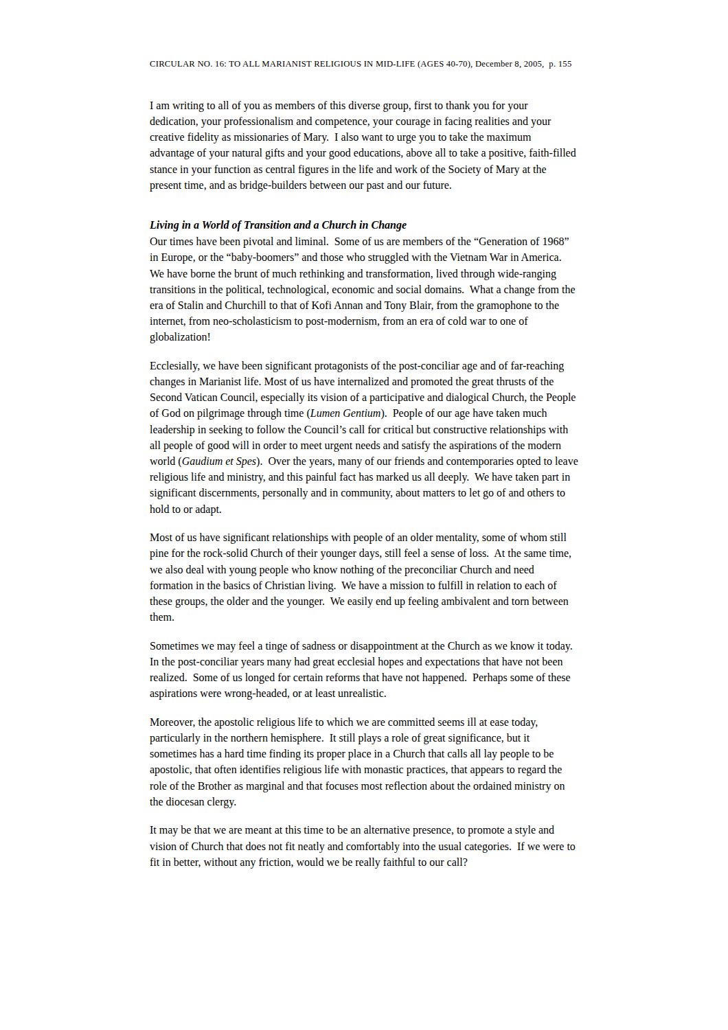CIRCULAR NO. 16: TO ALL MARIANIST RELIGIOUS IN MID-LIFE (AGES 40-70), December 8, 2005, p. 155
I am writing to all of you as members of this diverse group, first to thank you for your dedication, your professionalism and competence, your courage in facing realities and your creative fidelity as missionaries of Mary. I also want to urge you to take the maximum advantage of your natural gifts and your good educations, above all to take a positive, faith-filled stance in your function as central figures in the life and work of the Society of Mary at the present time, and as bridge-builders between our past and our future.
Living in a World of Transition and a Church in Change
Our times have been pivotal and liminal. Some of us are members of the “Generation of 1968” in Europe, or the “baby-boomers” and those who struggled with the Vietnam War in America. We have borne the brunt of much rethinking and transformation, lived through wide-ranging transitions in the political, technological, economic and social domains. What a change from the era of Stalin and Churchill to that of Kofi Annan and Tony Blair, from the gramophone to the internet, from neo-scholasticism to post-modernism, from an era of cold war to one of globalization!
Ecclesially, we have been significant protagonists of the post-conciliar age and of far-reaching changes in Marianist life. Most of us have internalized and promoted the great thrusts of the Second Vatican Council, especially its vision of a participative and dialogical Church, the People of God on pilgrimage through time (Lumen Gentium). People of our age have taken much leadership in seeking to follow the Council’s call for critical but constructive relationships with all people of good will in order to meet urgent needs and satisfy the aspirations of the modern world (Gaudium et Spes). Over the years, many of our friends and contemporaries opted to leave religious life and ministry, and this painful fact has marked us all deeply. We have taken part in significant discernments, personally and in community, about matters to let go of and others to hold to or adapt.
Most of us have significant relationships with people of an older mentality, some of whom still pine for the rock-solid Church of their younger days, still feel a sense of loss. At the same time, we also deal with young people who know nothing of the preconciliar Church and need formation in the basics of Christian living. We have a mission to fulfill in relation to each of these groups, the older and the younger. We easily end up feeling ambivalent and torn between them.
Sometimes we may feel a tinge of sadness or disappointment at the Church as we know it today. In the post-conciliar years many had great ecclesial hopes and expectations that have not been realized. Some of us longed for certain reforms that have not happened. Perhaps some of these aspirations were wrong-headed, or at least unrealistic.
Moreover, the apostolic religious life to which we are committed seems ill at ease today, particularly in the northern hemisphere. It still plays a role of great significance, but it sometimes has a hard time finding its proper place in a Church that calls all lay people to be apostolic, that often identifies religious life with monastic practices, that appears to regard the role of the Brother as marginal and that focuses most reflection about the ordained ministry on the diocesan clergy.
It may be that we are meant at this time to be an alternative presence, to promote a style and vision of Church that does not fit neatly and comfortably into the usual categories. If we were to fit in better, without any friction, would we be really faithful to our call?